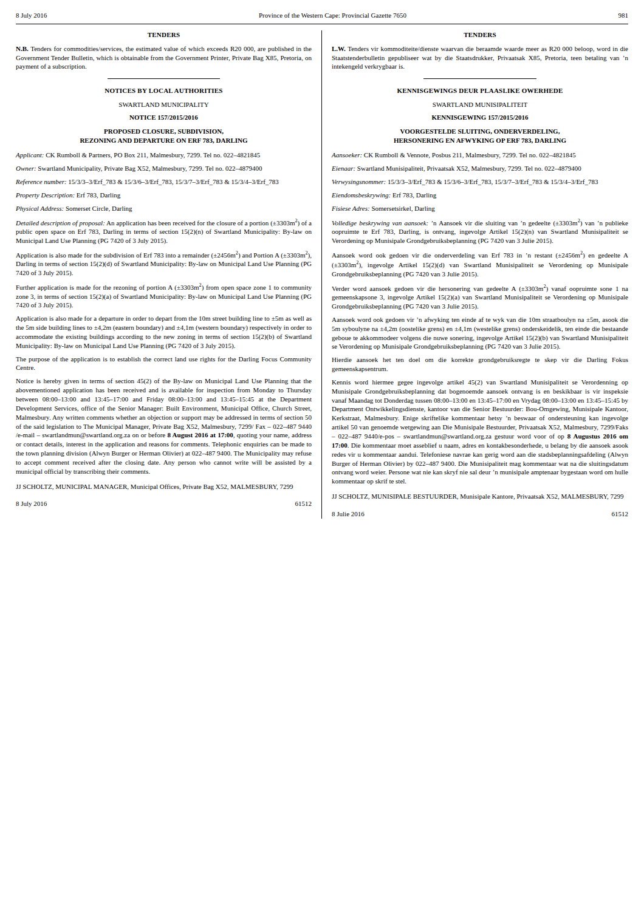8 July 2016
Province of the Western Cape: Provincial Gazette 7650
981
TENDERS
N.B. Tenders for commodities/services, the estimated value of which exceeds R20 000, are published in the Government Tender Bulletin, which is obtainable from the Government Printer, Private Bag X85, Pretoria, on payment of a subscription.
NOTICES BY LOCAL AUTHORITIES
SWARTLAND MUNICIPALITY
NOTICE 157/2015/2016
PROPOSED CLOSURE, SUBDIVISION,
REZONING AND DEPARTURE ON ERF 783, DARLING
Applicant: CK Rumboll & Partners, PO Box 211, Malmesbury, 7299. Tel no. 022–4821845
Owner: Swartland Municipality, Private Bag X52, Malmesbury, 7299. Tel no. 022–4879400
Reference number: 15/3/3–3/Erf_783 & 15/3/6–3/Erf_783, 15/3/7–3/Erf_783 & 15/3/4–3/Erf_783
Property Description: Erf 783, Darling
Physical Address: Somerset Circle, Darling
Detailed description of proposal: An application has been received for the closure of a portion (±3303m2) of a public open space on Erf 783, Darling in terms of section 15(2)(n) of Swartland Municipality: By-law on Municipal Land Use Planning (PG 7420 of 3 July 2015).
Application is also made for the subdivision of Erf 783 into a remainder (±2456m2) and Portion A (±3303m2), Darling in terms of section 15(2)(d) of Swartland Municipality: By-law on Municipal Land Use Planning (PG 7420 of 3 July 2015).
Further application is made for the rezoning of portion A (±3303m2) from open space zone 1 to community zone 3, in terms of section 15(2)(a) of Swartland Municipality: By-law on Municipal Land Use Planning (PG 7420 of 3 July 2015).
Application is also made for a departure in order to depart from the 10m street building line to ±5m as well as the 5m side building lines to ±4,2m (eastern boundary) and ±4,1m (western boundary) respectively in order to accommodate the existing buildings according to the new zoning in terms of section 15(2)(b) of Swartland Municipality: By-law on Municipal Land Use Planning (PG 7420 of 3 July 2015).
The purpose of the application is to establish the correct land use rights for the Darling Focus Community Centre.
Notice is hereby given in terms of section 45(2) of the By-law on Municipal Land Use Planning that the abovementioned application has been received and is available for inspection from Monday to Thursday between 08:00–13:00 and 13:45–17:00 and Friday 08:00–13:00 and 13:45–15:45 at the Department Development Services, office of the Senior Manager: Built Environment, Municipal Office, Church Street, Malmesbury. Any written comments whether an objection or support may be addressed in terms of section 50 of the said legislation to The Municipal Manager, Private Bag X52, Malmesbury, 7299/ Fax – 022–487 9440 /e-mail – swartlandmun@swartland.org.za on or before 8 August 2016 at 17:00, quoting your name, address or contact details, interest in the application and reasons for comments. Telephonic enquiries can be made to the town planning division (Alwyn Burger or Herman Olivier) at 022–487 9400. The Municipality may refuse to accept comment received after the closing date. Any person who cannot write will be assisted by a municipal official by transcribing their comments.
JJ SCHOLTZ, MUNICIPAL MANAGER, Municipal Offices, Private Bag X52, MALMESBURY, 7299
8 July 2016 61512
TENDERS
L.W. Tenders vir kommoditeite/dienste waarvan die beraamde waarde meer as R20 000 beloop, word in die Staatstenderbulletin gepubliseer wat by die Staatsdrukker, Privaatsak X85, Pretoria, teen betaling van ’n intekengeld verkrygbaar is.
KENNISGEWINGS DEUR PLAASLIKE OWERHEDE
SWARTLAND MUNISIPALITEIT
KENNISGEWING 157/2015/2016
VOORGESTELDE SLUITING, ONDERVERDELING,
HERSONERING EN AFWYKING OP ERF 783, DARLING
Aansoeker: CK Rumboll & Vennote, Posbus 211, Malmesbury, 7299. Tel no. 022–4821845
Eienaar: Swartland Munisipaliteit, Privaatsak X52, Malmesbury, 7299. Tel no. 022–4879400
Verwysingsnommer: 15/3/3–3/Erf_783 & 15/3/6–3/Erf_783, 15/3/7–3/Erf_783 & 15/3/4–3/Erf_783
Eiendomsbeskrywing: Erf 783, Darling
Fisiese Adres: Somersetsirkel, Darling
Volledige beskrywing van aansoek: ’n Aansoek vir die sluiting van ’n gedeelte (±3303m2) van ’n publieke oopruimte te Erf 783, Darling, is ontvang, ingevolge Artikel 15(2)(n) van Swartland Munisipaliteit se Verordening op Munisipale Grondgebruiksbeplanning (PG 7420 van 3 Julie 2015).
Aansoek word ook gedoen vir die onderverdeling van Erf 783 in ’n restant (±2456m2) en gedeelte A (±3303m2), ingevolge Artikel 15(2)(d) van Swartland Munisipaliteit se Verordening op Munisipale Grondgebruiksbeplanning (PG 7420 van 3 Julie 2015).
Verder word aansoek gedoen vir die hersonering van gedeelte A (±3303m2) vanaf oopruimte sone 1 na gemeenskapsone 3, ingevolge Artikel 15(2)(a) van Swartland Munisipaliteit se Verordening op Munisipale Grondgebruiksbeplanning (PG 7420 van 3 Julie 2015).
Aansoek word ook gedoen vir ’n afwyking ten einde af te wyk van die 10m straatboulyn na ±5m, asook die 5m syboulyne na ±4,2m (oostelike grens) en ±4,1m (westelike grens) onderskeidelik, ten einde die bestaande geboue te akkommodeer volgens die nuwe sonering, ingevolge Artikel 15(2)(b) van Swartland Munisipaliteit se Verordening op Munisipale Grondgebruiksbeplanning (PG 7420 van 3 Julie 2015).
Hierdie aansoek het ten doel om die korrekte grondgebruiksregte te skep vir die Darling Fokus gemeenskapsentrum.
Kennis word hiermee gegee ingevolge artikel 45(2) van Swartland Munisipaliteit se Verordenning op Munisipale Grondgebruiksbeplanning dat bogenoemde aansoek ontvang is en beskikbaar is vir inspeksie vanaf Maandag tot Donderdag tussen 08:00–13:00 en 13:45–17:00 en Vrydag 08:00–13:00 en 13:45–15:45 by Department Ontwikkelingsdienste, kantoor van die Senior Bestuurder: Bou-Omgewing, Munisipale Kantoor, Kerkstraat, Malmesbury. Enige skriftelike kommentaar hetsy ’n beswaar of ondersteuning kan ingevolge artikel 50 van genoemde wetgewing aan Die Munisipale Bestuurder, Privaatsak X52, Malmesbury, 7299/Faks – 022–487 9440/e-pos – swartlandmun@swartland.org.za gestuur word voor of op 8 Augustus 2016 om 17:00. Die kommentaar moet asseblief u naam, adres en kontakbesonderhede, u belang by die aansoek asook redes vir u kommentaar aandui. Telefoniese navrae kan gerig word aan die stadsbeplanningsafdeling (Alwyn Burger of Herman Olivier) by 022–487 9400. Die Munisipaliteit mag kommentaar wat na die sluitingsdatum ontvang word weier. Persone wat nie kan skryf nie sal deur ’n munisipale amptenaar bygestaan word om hulle kommentaar op skrif te stel.
JJ SCHOLTZ, MUNISIPALE BESTUURDER, Munisipale Kantore, Privaatsak X52, MALMESBURY, 7299
8 Julie 2016 61512